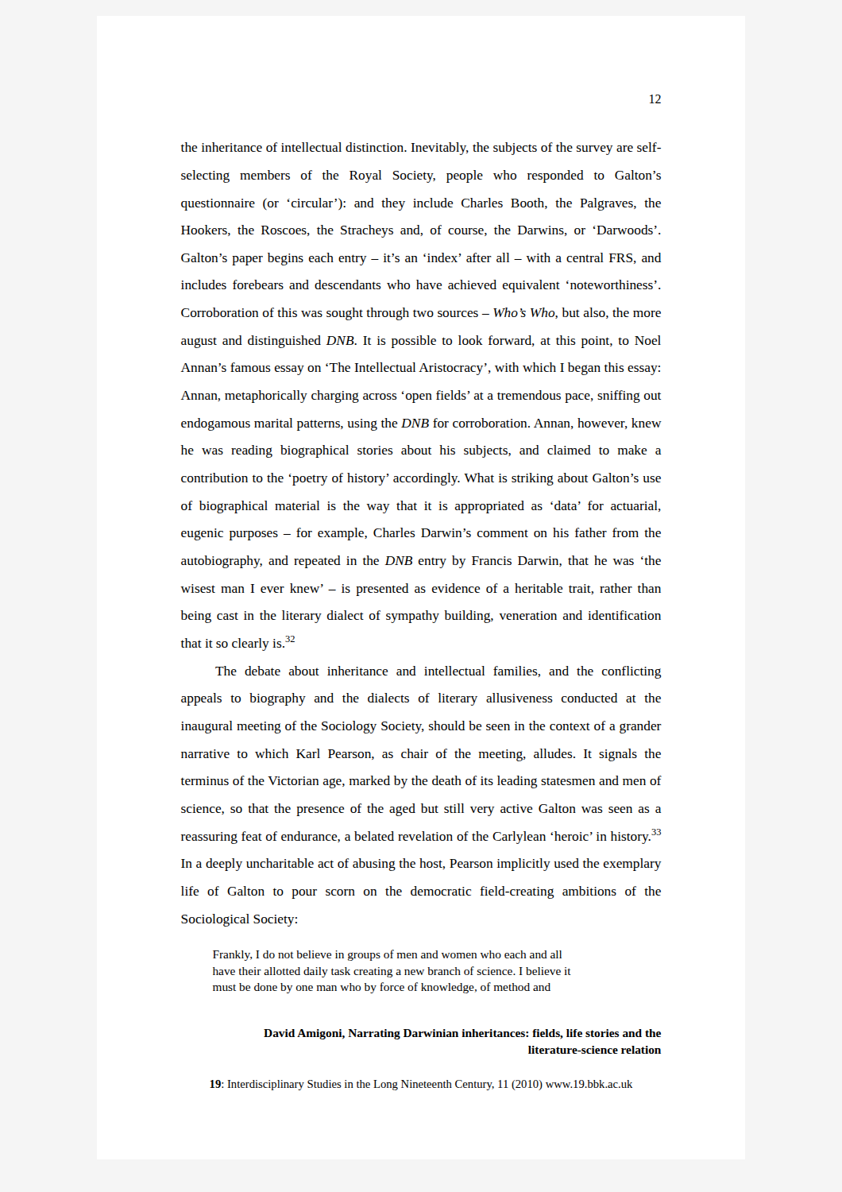12
the inheritance of intellectual distinction. Inevitably, the subjects of the survey are self-selecting members of the Royal Society, people who responded to Galton’s questionnaire (or ‘circular’): and they include Charles Booth, the Palgraves, the Hookers, the Roscoes, the Stracheys and, of course, the Darwins, or ‘Darwoods’. Galton’s paper begins each entry – it’s an ‘index’ after all – with a central FRS, and includes forebears and descendants who have achieved equivalent ‘noteworthiness’. Corroboration of this was sought through two sources – Who’s Who, but also, the more august and distinguished DNB. It is possible to look forward, at this point, to Noel Annan’s famous essay on ‘The Intellectual Aristocracy’, with which I began this essay: Annan, metaphorically charging across ‘open fields’ at a tremendous pace, sniffing out endogamous marital patterns, using the DNB for corroboration. Annan, however, knew he was reading biographical stories about his subjects, and claimed to make a contribution to the ‘poetry of history’ accordingly. What is striking about Galton’s use of biographical material is the way that it is appropriated as ‘data’ for actuarial, eugenic purposes – for example, Charles Darwin’s comment on his father from the autobiography, and repeated in the DNB entry by Francis Darwin, that he was ‘the wisest man I ever knew’ – is presented as evidence of a heritable trait, rather than being cast in the literary dialect of sympathy building, veneration and identification that it so clearly is.32
The debate about inheritance and intellectual families, and the conflicting appeals to biography and the dialects of literary allusiveness conducted at the inaugural meeting of the Sociology Society, should be seen in the context of a grander narrative to which Karl Pearson, as chair of the meeting, alludes. It signals the terminus of the Victorian age, marked by the death of its leading statesmen and men of science, so that the presence of the aged but still very active Galton was seen as a reassuring feat of endurance, a belated revelation of the Carlylean ‘heroic’ in history.33 In a deeply uncharitable act of abusing the host, Pearson implicitly used the exemplary life of Galton to pour scorn on the democratic field-creating ambitions of the Sociological Society:
Frankly, I do not believe in groups of men and women who each and all have their allotted daily task creating a new branch of science. I believe it must be done by one man who by force of knowledge, of method and
David Amigoni, Narrating Darwinian inheritances: fields, life stories and the
literature-science relation
19: Interdisciplinary Studies in the Long Nineteenth Century, 11 (2010) www.19.bbk.ac.uk